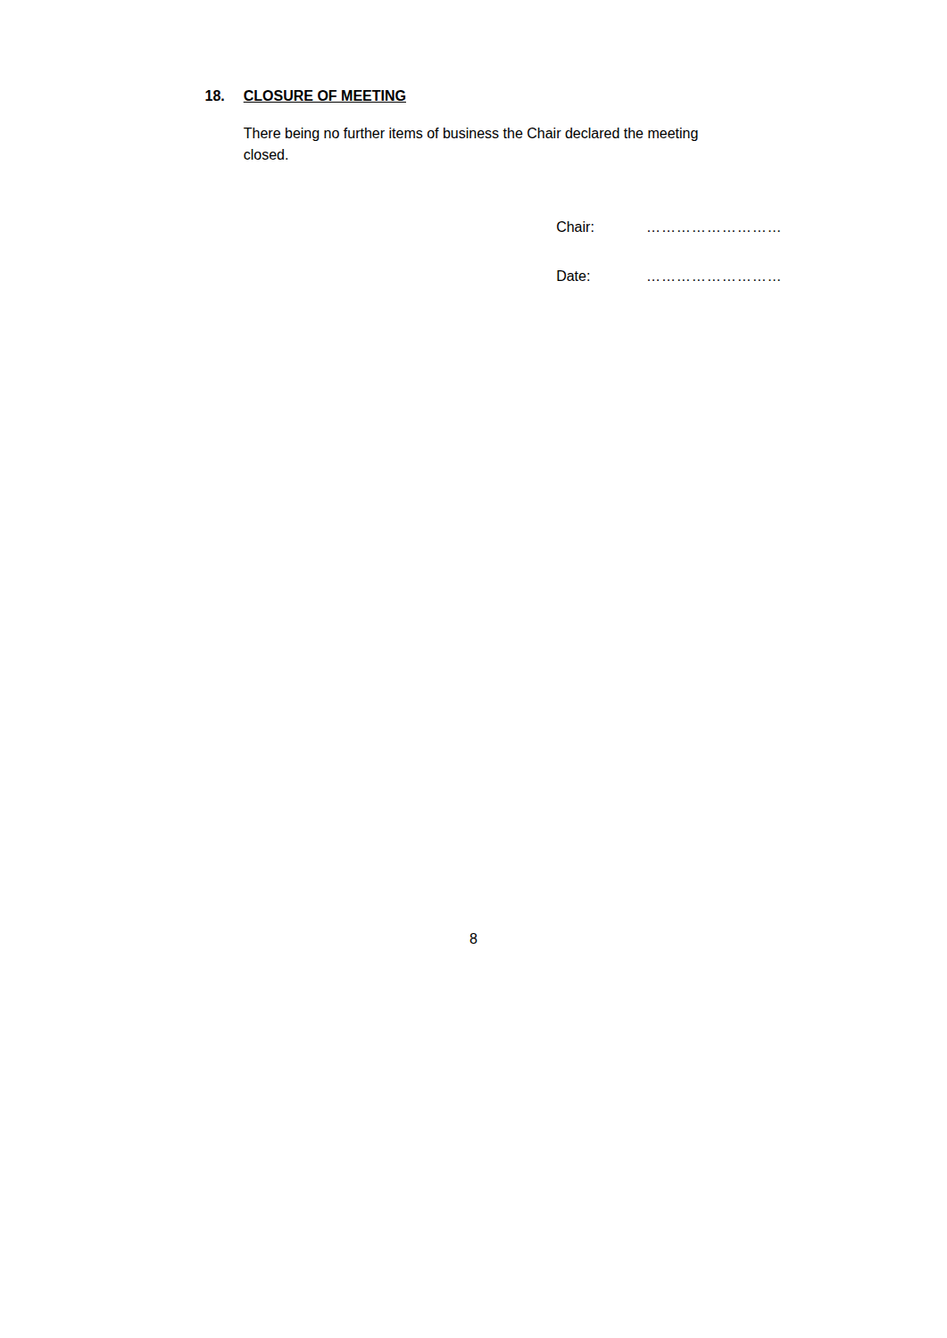18. Closure of Meeting
There being no further items of business the Chair declared the meeting closed.
Chair: ………………………
Date: ………………………
8